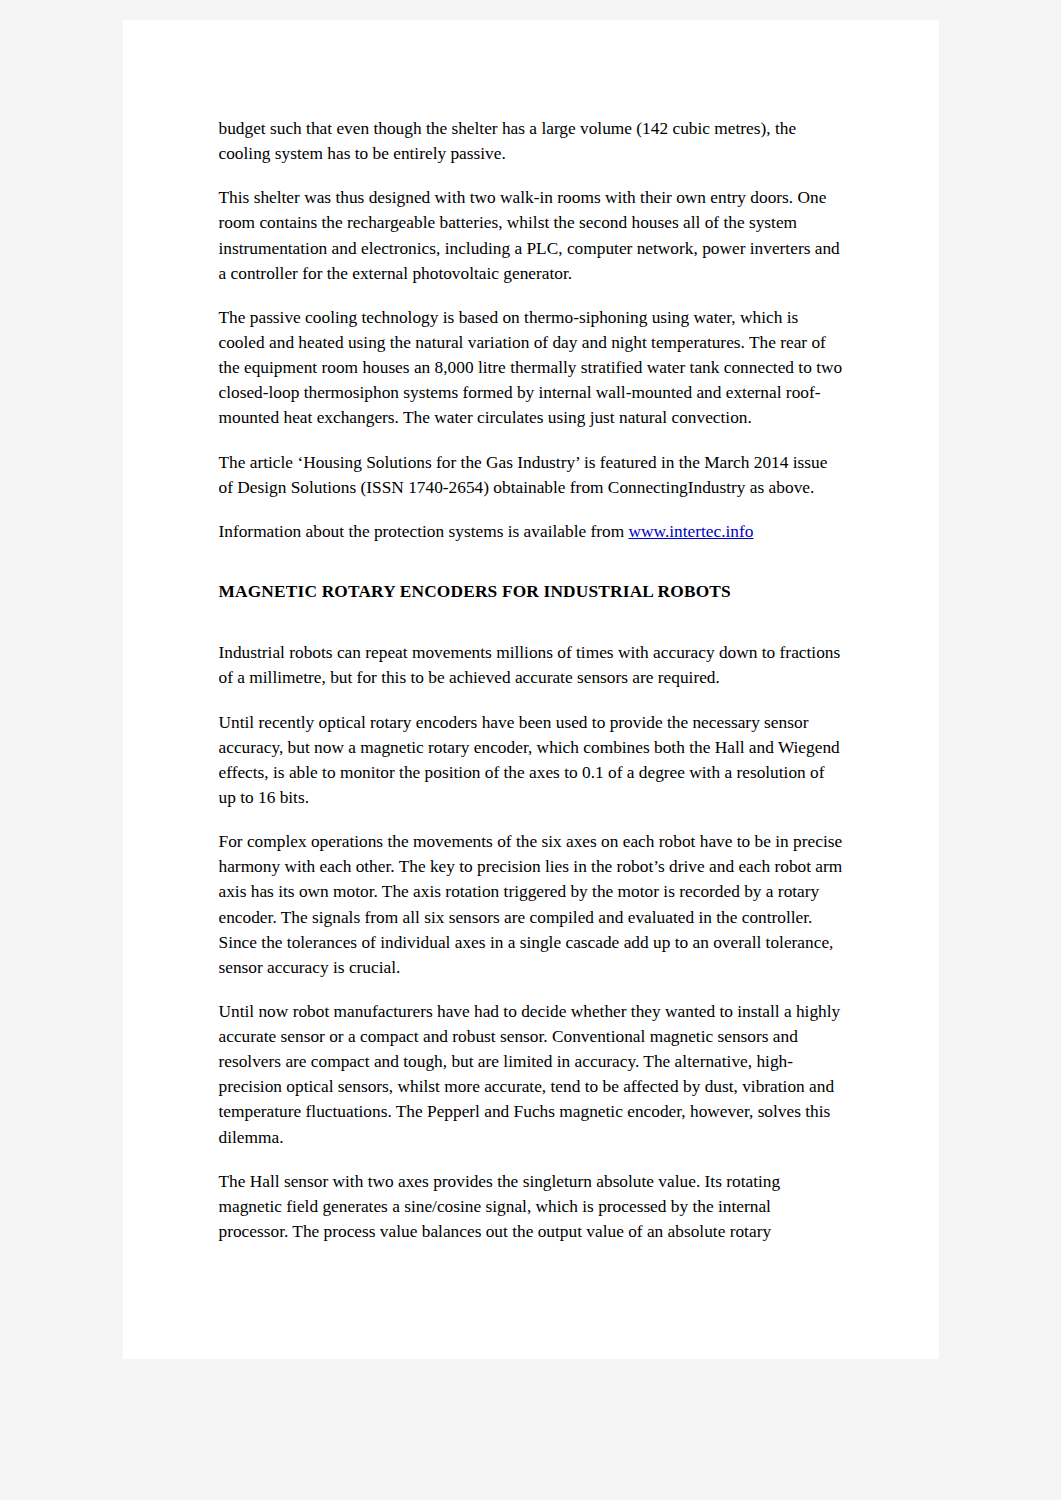budget such that even though the shelter has a large volume (142 cubic metres), the cooling system has to be entirely passive.
This shelter was thus designed with two walk-in rooms with their own entry doors. One room contains the rechargeable batteries, whilst the second houses all of the system instrumentation and electronics, including a PLC, computer network, power inverters and a controller for the external photovoltaic generator.
The passive cooling technology is based on thermo-siphoning using water, which is cooled and heated using the natural variation of day and night temperatures. The rear of the equipment room houses an 8,000 litre thermally stratified water tank connected to two closed-loop thermosiphon systems formed by internal wall-mounted and external roof-mounted heat exchangers. The water circulates using just natural convection.
The article ‘Housing Solutions for the Gas Industry’ is featured in the March 2014 issue of Design Solutions (ISSN 1740-2654) obtainable from ConnectingIndustry as above.
Information about the protection systems is available from www.intertec.info
Magnetic Rotary Encoders for Industrial Robots
Industrial robots can repeat movements millions of times with accuracy down to fractions of a millimetre, but for this to be achieved accurate sensors are required.
Until recently optical rotary encoders have been used to provide the necessary sensor accuracy, but now a magnetic rotary encoder, which combines both the Hall and Wiegend effects, is able to monitor the position of the axes to 0.1 of a degree with a resolution of up to 16 bits.
For complex operations the movements of the six axes on each robot have to be in precise harmony with each other. The key to precision lies in the robot’s drive and each robot arm axis has its own motor. The axis rotation triggered by the motor is recorded by a rotary encoder. The signals from all six sensors are compiled and evaluated in the controller. Since the tolerances of individual axes in a single cascade add up to an overall tolerance, sensor accuracy is crucial.
Until now robot manufacturers have had to decide whether they wanted to install a highly accurate sensor or a compact and robust sensor. Conventional magnetic sensors and resolvers are compact and tough, but are limited in accuracy. The alternative, high-precision optical sensors, whilst more accurate, tend to be affected by dust, vibration and temperature fluctuations. The Pepperl and Fuchs magnetic encoder, however, solves this dilemma.
The Hall sensor with two axes provides the singleturn absolute value. Its rotating magnetic field generates a sine/cosine signal, which is processed by the internal processor. The process value balances out the output value of an absolute rotary